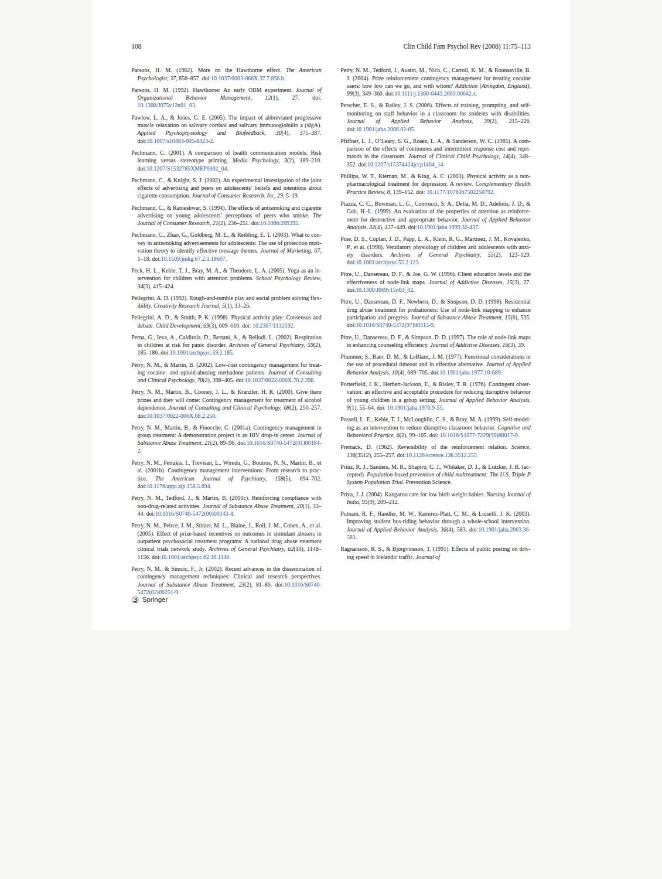108 Clin Child Fam Psychol Rev (2008) 11:75–113
Parsons, H. M. (1982). More on the Hawthorne effect. The American Psychologist, 37, 856–857. doi:10.1037/0003-066X.37.7.856.b.
Parsons, H. M. (1992). Hawthorne: An early OBM experiment. Journal of Organizational Behavior Management, 12(1), 27. doi: 10.1300/J075v12n01_03.
Pawlow, L. A., & Jones, G. E. (2005). The impact of abbreviated progressive muscle relaxation on salivary cortisol and salivary immunoglobulin a (sIgA). Applied Psychophysiology and Biofeedback, 30(4), 375–387. doi:10.1007/s10484-005-8423-2.
Pechmann, C. (2001). A comparison of health communication models: Risk learning versus stereotype priming. Media Psychology, 3(2), 189–210. doi:10.1207/S1532785XMEP0302_04.
Pechmann, C., & Knight, S. J. (2002). An experimental investigation of the joint effects of advertising and peers on adolescents’ beliefs and intentions about cigarette consumption. Journal of Consumer Research. Inc, 29, 5–19.
Pechmann, C., & Ratneshwar, S. (1994). The effects of antismoking and cigarette advertising on young adolescents’ perceptions of peers who smoke. The Journal of Consumer Research, 21(2), 236–251. doi:10.1086/209395.
Pechmann, C., Zhao, G., Goldberg, M. E., & Reibling, E. T. (2003). What to convey in antismoking advertisements for adolescents: The use of protection motivation theory to identify effective message themes. Journal of Marketing, 67, 1–18. doi:10.1509/jmkg.67.2.1.18607.
Peck, H. L., Kehle, T. J., Bray, M. A., & Theodore, L. A. (2005). Yoga as an intervention for children with attention problems. School Psychology Review, 34(3), 415–424.
Pellegrini, A. D. (1992). Rough-and-tumble play and social problem solving flexibility. Creativity Research Journal, 5(1), 13–26.
Pellegrini, A. D., & Smith, P. K. (1998). Physical activity play: Consensus and debate. Child Development, 69(3), 609–610. doi: 10.2307/1132192.
Perna, G., Ieva, A., Caldirola, D., Bertani, A., & Bellodi, L. (2002). Respiration in children at risk for panic disorder. Archives of General Psychiatry, 59(2), 185–186. doi:10.1001/archpsyc.59.2.185.
Petry, N. M., & Martin, B. (2002). Low-cost contingency management for treating cocaine- and opioid-abusing methadone patients. Journal of Consulting and Clinical Psychology, 70(2), 398–405. doi:10.1037/0022-006X.70.2.398.
Petry, N. M., Martin, B., Cooney, J. L., & Kranzler, H. R. (2000). Give them prizes and they will come: Contingency management for treatment of alcohol dependence. Journal of Consulting and Clinical Psychology, 68(2), 250–257. doi:10.1037/0022-006X.68.2.250.
Petry, N. M., Martin, B., & Finocche, C. (2001a). Contingency management in group treatment: A demonstration project in an HIV drop-in center. Journal of Substance Abuse Treatment, 21(2), 89–96. doi:10.1016/S0740-5472(01)00184-2.
Petry, N. M., Petrakis, I., Trevisan, L., Wiredu, G., Boutros, N. N., Martin, B., et al. (2001b). Contingency management interventions: From research to practice. The American Journal of Psychiatry, 158(5), 694–702. doi:10.1176/appi.ajp.158.5.694.
Petry, N. M., Tedford, J., & Martin, B. (2001c). Reinforcing compliance with non-drug-related activities. Journal of Substance Abuse Treatment, 20(1), 33–44. doi:10.1016/S0740-5472(00)00143-4.
Petry, N. M., Peirce, J. M., Stitzer, M. L., Blaine, J., Roll, J. M., Cohen, A., et al. (2005). Effect of prize-based incentives on outcomes in stimulant abusers in outpatient psychosocial treatment programs: A national drug abuse treatment clinical trials network study. Archives of General Psychiatry, 62(10), 1148–1156. doi:10.1001/archpsyc.62.10.1148.
Petry, N. M., & Simcic, F., Jr. (2002). Recent advances in the dissemination of contingency management techniques: Clinical and research perspectives. Journal of Substance Abuse Treatment, 23(2), 81–86. doi:10.1016/S0740-5472(02)00251-9.
Petry, N. M., Tedford, J., Austin, M., Nich, C., Carroll, K. M., & Rounsaville, B. J. (2004). Prize reinforcement contingency management for treating cocaine users: how low can we go, and with whom? Addiction (Abingdon, England), 99(3), 349–360. doi:10.1111/j.1360-0443.2003.00642.x.
Petscher, E. S., & Bailey, J. S. (2006). Effects of training, prompting, and self-monitoring on staff behavior in a classroom for students with disabilities. Journal of Applied Behavior Analysis, 39(2), 215–226. doi:10.1901/jaba.2006.02-05.
Pfiffner, L. J., O’Leary, S. G., Rosen, L. A., & Sanderson, W. C. (1985). A comparison of the effects of continuous and intermittent response cost and reprimands in the classroom. Journal of Clinical Child Psychology, 14(4), 348–352. doi:10.1207/s15374424jccp1404_14.
Phillips, W. T., Kiernan, M., & King, A. C. (2003). Physical activity as a nonpharmacological treatment for depression: A review. Complementary Health Practice Review, 8, 139–152. doi: 10.1177/1076167502250792.
Piazza, C. C., Bowman, L. G., Contrucci, S. A., Delia, M. D., Adelinis, J. D., & Goh, H.-L. (1999). An evaluation of the properties of attention as reinforcement for destructive and appropriate behavior. Journal of Applied Behavior Analysis, 32(4), 437–449. doi:10.1901/jaba.1999.32-437.
Pine, D. S., Coplan, J. D., Papp, L. A., Klein, R. G., Martinez, J. M., Kovalenko, P., et al. (1998). Ventilatory physiology of children and adolescents with anxiety disorders. Archives of General Psychiatry, 55(2), 123–129. doi:10.1001/archpsyc.55.2.123.
Pitre, U., Dansereau, D. F., & Joe, G. W. (1996). Client education levels and the effectiveness of node-link maps. Journal of Addictive Diseases, 15(3), 27. doi:10.1300/J069v15n03_02.
Pitre, U., Dansereau, D. F., Newbern, D., & Simpson, D. D. (1998). Residential drug abuse treatment for probationers: Use of node-link mapping to enhance participation and progress. Journal of Substance Abuse Treatment, 15(6), 535. doi:10.1016/S0740-5472(97)00313-9.
Pitre, U., Dansereau, D. F., & Simpson, D. D. (1997). The role of node-link maps in enhancing counseling efficiency. Journal of Addictive Diseases, 16(3), 39.
Plummer, S., Baer, D. M., & LeBlanc, J. M. (1977). Functional considerations in the use of procedural timeout and in effective alternative. Journal of Applied Behavior Analysis, 10(4), 689–705. doi:10.1901/jaba.1977.10-689.
Porterfield, J. K., Herbert-Jackson, E., & Risley, T. R. (1976). Contingent observation: an effective and acceptable procedure for reducing disruptive behavior of young children in a group setting. Journal of Applied Behavior Analysis, 9(1), 55–64. doi: 10.1901/jaba.1976.9-55.
Possell, L. E., Kehle, T. J., McLoughlin, C. S., & Bray, M. A. (1999). Self-modeling as an intervention to reduce disruptive classroom behavior. Cognitive and Behavioral Practice, 6(2), 99–105. doi: 10.1016/S1077-7229(99)80017-0.
Premack, D. (1962). Reversibility of the reinforcement relation. Science, 136(3512), 255–257. doi:10.1126/science.136.3512.255.
Prinz, R. J., Sanders, M. R., Shapiro, C. J., Whitaker, D. J., & Lutzker, J. R. (accepted). Population-based prevention of child maltreatment: The U.S. Triple P System Population Trial. Prevention Science.
Priya, J. J. (2004). Kangaroo care for low birth weight babies. Nursing Journal of India, 95(9), 209–212.
Putnam, R. F., Handler, M. W., Ramirez-Platt, C. M., & Luiselli, J. K. (2003). Improving student bus-riding behavior through a whole-school intervention. Journal of Applied Behavior Analysis, 36(4), 583. doi:10.1901/jaba.2003.36-583.
Ragnarsson, R. S., & Bjorgvinsson, T. (1991). Effects of public posting on driving speed in Icelandic traffic. Journal of
③ Springer